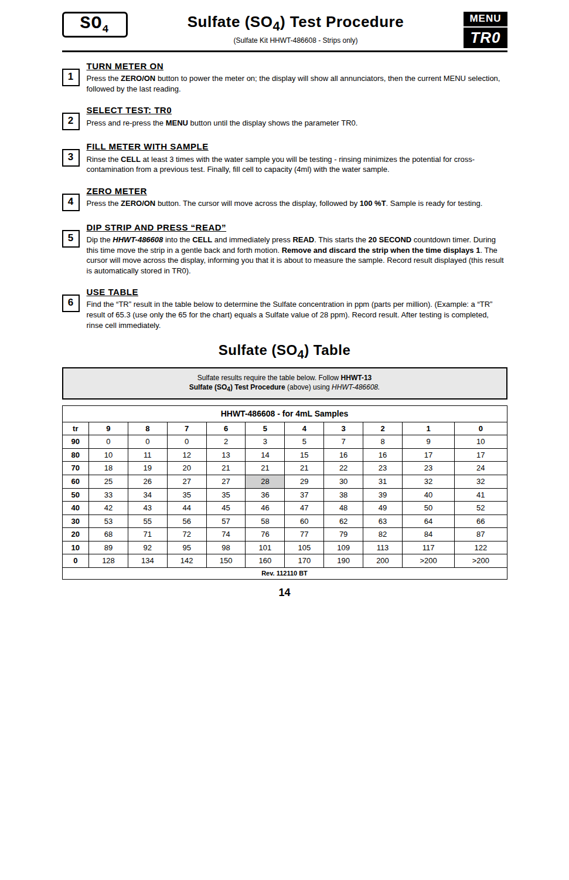SO4
Sulfate (SO4) Test Procedure
(Sulfate Kit HHWT-486608 - Strips only)
MENU TR0
1
TURN METER ON
Press the ZERO/ON button to power the meter on; the display will show all annunciators, then the current MENU selection, followed by the last reading.
2
SELECT TEST: TR0
Press and re-press the MENU button until the display shows the parameter TR0.
3
FILL METER WITH SAMPLE
Rinse the CELL at least 3 times with the water sample you will be testing - rinsing minimizes the potential for cross-contamination from a previous test. Finally, fill cell to capacity (4ml) with the water sample.
4
ZERO METER
Press the ZERO/ON button. The cursor will move across the display, followed by 100 %T. Sample is ready for testing.
5
DIP STRIP AND PRESS “READ”
Dip the HHWT-486608 into the CELL and immediately press READ. This starts the 20 SECOND countdown timer. During this time move the strip in a gentle back and forth motion. Remove and discard the strip when the time displays 1. The cursor will move across the display, informing you that it is about to measure the sample. Record result displayed (this result is automatically stored in TR0).
6
USE TABLE
Find the “TR” result in the table below to determine the Sulfate concentration in ppm (parts per million). (Example: a “TR” result of 65.3 (use only the 65 for the chart) equals a Sulfate value of 28 ppm). Record result. After testing is completed, rinse cell immediately.
Sulfate (SO4) Table
Sulfate results require the table below. Follow HHWT-13
Sulfate (SO4) Test Procedure (above) using HHWT-486608.
| HHWT-486608 - for 4mL Samples |
| --- |
| tr | 9 | 8 | 7 | 6 | 5 | 4 | 3 | 2 | 1 | 0 |
| 90 | 0 | 0 | 0 | 2 | 3 | 5 | 7 | 8 | 9 | 10 |
| 80 | 10 | 11 | 12 | 13 | 14 | 15 | 16 | 16 | 17 | 17 |
| 70 | 18 | 19 | 20 | 21 | 21 | 21 | 22 | 23 | 23 | 24 |
| 60 | 25 | 26 | 27 | 27 | 28 | 29 | 30 | 31 | 32 | 32 |
| 50 | 33 | 34 | 35 | 35 | 36 | 37 | 38 | 39 | 40 | 41 |
| 40 | 42 | 43 | 44 | 45 | 46 | 47 | 48 | 49 | 50 | 52 |
| 30 | 53 | 55 | 56 | 57 | 58 | 60 | 62 | 63 | 64 | 66 |
| 20 | 68 | 71 | 72 | 74 | 76 | 77 | 79 | 82 | 84 | 87 |
| 10 | 89 | 92 | 95 | 98 | 101 | 105 | 109 | 113 | 117 | 122 |
| 0 | 128 | 134 | 142 | 150 | 160 | 170 | 190 | 200 | >200 | >200 |
| Rev. 112110 BT |
14